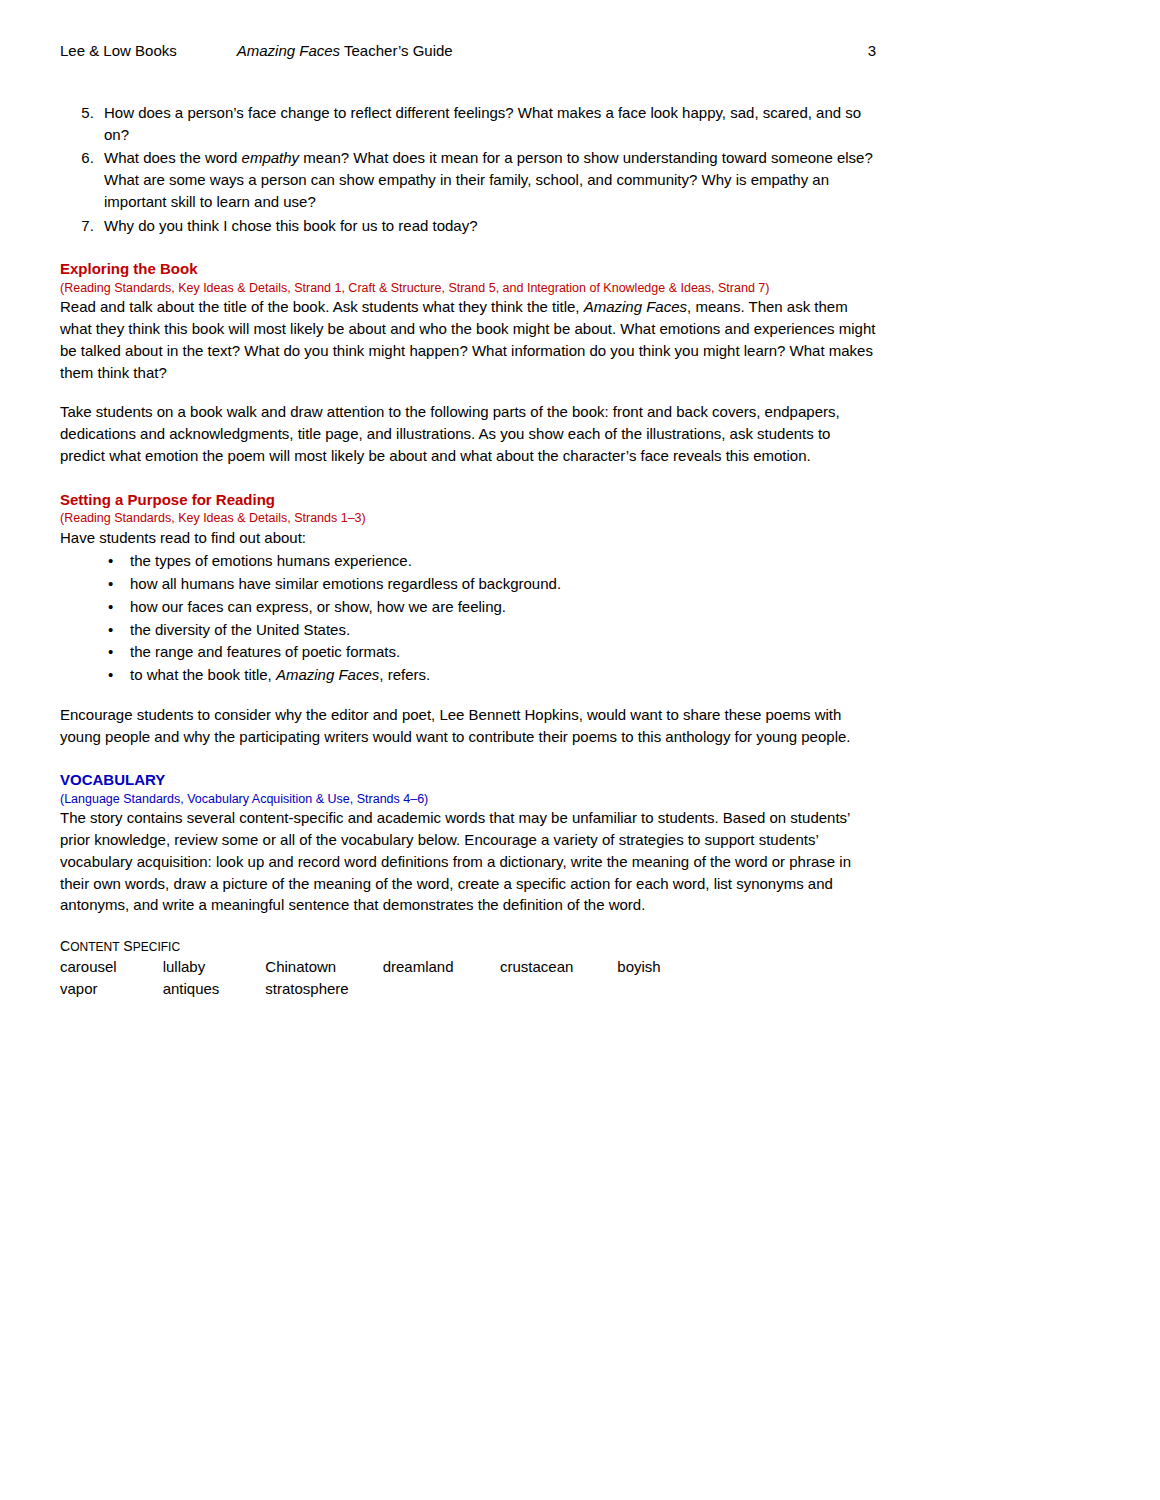Lee & Low Books Amazing Faces Teacher’s Guide 3
How does a person’s face change to reflect different feelings? What makes a face look happy, sad, scared, and so on?
What does the word empathy mean? What does it mean for a person to show understanding toward someone else? What are some ways a person can show empathy in their family, school, and community? Why is empathy an important skill to learn and use?
Why do you think I chose this book for us to read today?
Exploring the Book
(Reading Standards, Key Ideas & Details, Strand 1, Craft & Structure, Strand 5, and Integration of Knowledge & Ideas, Strand 7)
Read and talk about the title of the book. Ask students what they think the title, Amazing Faces, means. Then ask them what they think this book will most likely be about and who the book might be about. What emotions and experiences might be talked about in the text? What do you think might happen? What information do you think you might learn? What makes them think that?
Take students on a book walk and draw attention to the following parts of the book: front and back covers, endpapers, dedications and acknowledgments, title page, and illustrations. As you show each of the illustrations, ask students to predict what emotion the poem will most likely be about and what about the character’s face reveals this emotion.
Setting a Purpose for Reading
(Reading Standards, Key Ideas & Details, Strands 1–3)
Have students read to find out about:
the types of emotions humans experience.
how all humans have similar emotions regardless of background.
how our faces can express, or show, how we are feeling.
the diversity of the United States.
the range and features of poetic formats.
to what the book title, Amazing Faces, refers.
Encourage students to consider why the editor and poet, Lee Bennett Hopkins, would want to share these poems with young people and why the participating writers would want to contribute their poems to this anthology for young people.
VOCABULARY
(Language Standards, Vocabulary Acquisition & Use, Strands 4–6)
The story contains several content-specific and academic words that may be unfamiliar to students. Based on students’ prior knowledge, review some or all of the vocabulary below. Encourage a variety of strategies to support students’ vocabulary acquisition: look up and record word definitions from a dictionary, write the meaning of the word or phrase in their own words, draw a picture of the meaning of the word, create a specific action for each word, list synonyms and antonyms, and write a meaningful sentence that demonstrates the definition of the word.
CONTENT SPECIFIC
| carousel | lullaby | Chinatown | dreamland | crustacean | boyish |
| vapor | antiques | stratosphere | | | |